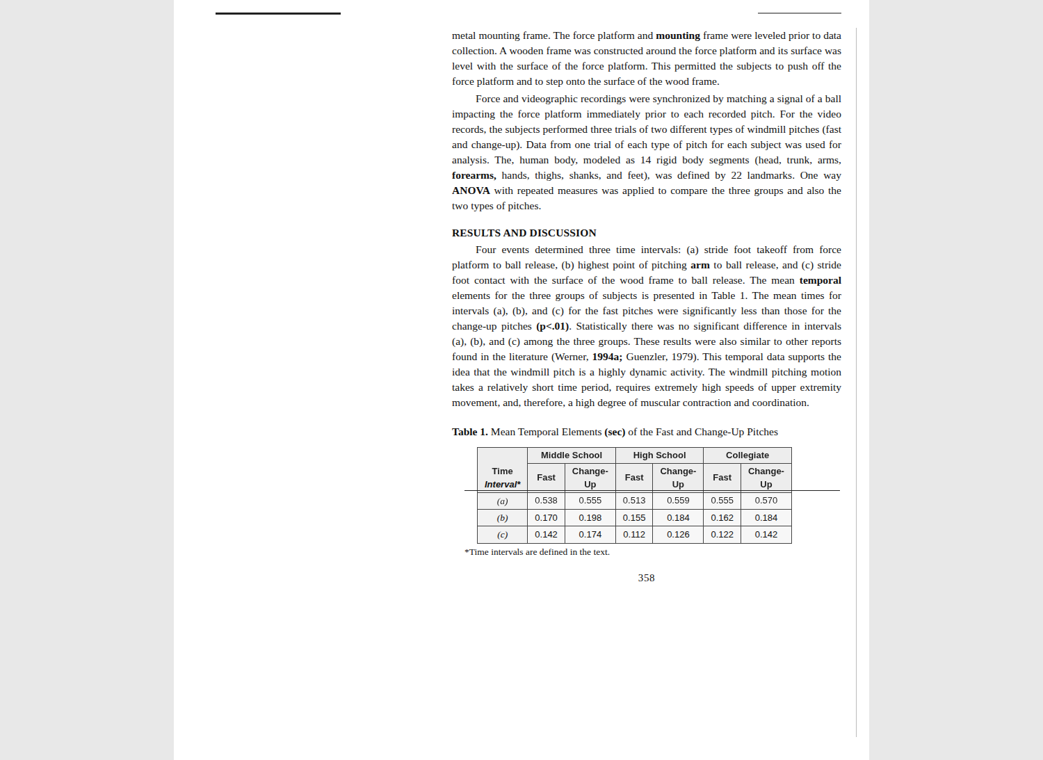metal mounting frame. The force platform and mounting frame were leveled prior to data collection. A wooden frame was constructed around the force platform and its surface was level with the surface of the force platform. This permitted the subjects to push off the force platform and to step onto the surface of the wood frame.
Force and videographic recordings were synchronized by matching a signal of a ball impacting the force platform immediately prior to each recorded pitch. For the video records, the subjects performed three trials of two different types of windmill pitches (fast and change-up). Data from one trial of each type of pitch for each subject was used for analysis. The, human body, modeled as 14 rigid body segments (head, trunk, arms, forearms, hands, thighs, shanks, and feet), was defined by 22 landmarks. One way ANOVA with repeated measures was applied to compare the three groups and also the two types of pitches.
RESULTS AND DISCUSSION
Four events determined three time intervals: (a) stride foot takeoff from force platform to ball release, (b) highest point of pitching arm to ball release, and (c) stride foot contact with the surface of the wood frame to ball release. The mean temporal elements for the three groups of subjects is presented in Table 1. The mean times for intervals (a), (b), and (c) for the fast pitches were significantly less than those for the change-up pitches (p<.01). Statistically there was no significant difference in intervals (a), (b), and (c) among the three groups. These results were also similar to other reports found in the literature (Werner, 1994a; Guenzler, 1979). This temporal data supports the idea that the windmill pitch is a highly dynamic activity. The windmill pitching motion takes a relatively short time period, requires extremely high speeds of upper extremity movement, and, therefore, a high degree of muscular contraction and coordination.
Table 1. Mean Temporal Elements (sec) of the Fast and Change-Up Pitches
| Time Interval* | Middle School | High School | Collegiate |
| --- | --- | --- | --- |
| Fast | Change- Up | Fast | Change- Up | Fast | Change- Up |
| (a) | 0.538 | 0.555 | 0.513 | 0.559 | 0.555 | 0.570 |
| (b) | 0.170 | 0.198 | 0.155 | 0.184 | 0.162 | 0.184 |
| (c) | 0.142 | 0.174 | 0.112 | 0.126 | 0.122 | 0.142 |
*Time intervals are defined in the text.
358